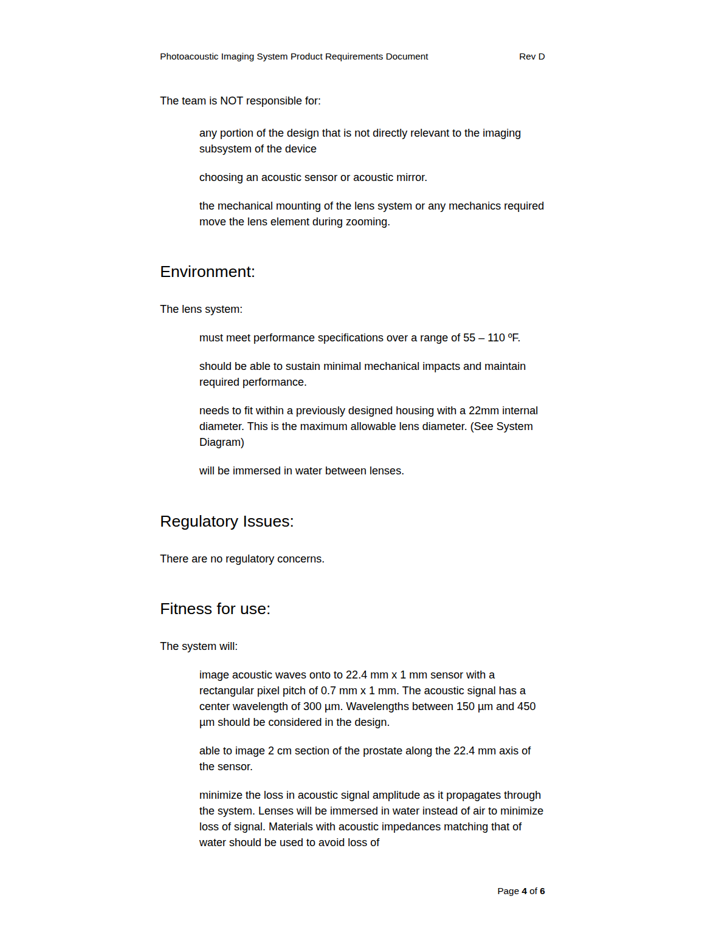Photoacoustic Imaging System Product Requirements Document Rev D
The team is NOT responsible for:
any portion of the design that is not directly relevant to the imaging subsystem of the device
choosing an acoustic sensor or acoustic mirror.
the mechanical mounting of the lens system or any mechanics required move the lens element during zooming.
Environment:
The lens system:
must meet performance specifications over a range of 55 – 110 ºF.
should be able to sustain minimal mechanical impacts and maintain required performance.
needs to fit within a previously designed housing with a 22mm internal diameter. This is the maximum allowable lens diameter. (See System Diagram)
will be immersed in water between lenses.
Regulatory Issues:
There are no regulatory concerns.
Fitness for use:
The system will:
image acoustic waves onto to 22.4 mm x 1 mm sensor with a rectangular pixel pitch of 0.7 mm x 1 mm. The acoustic signal has a center wavelength of 300 µm. Wavelengths between 150 µm and 450 µm should be considered in the design.
able to image 2 cm section of the prostate along the 22.4 mm axis of the sensor.
minimize the loss in acoustic signal amplitude as it propagates through the system. Lenses will be immersed in water instead of air to minimize loss of signal. Materials with acoustic impedances matching that of water should be used to avoid loss of
Page 4 of 6